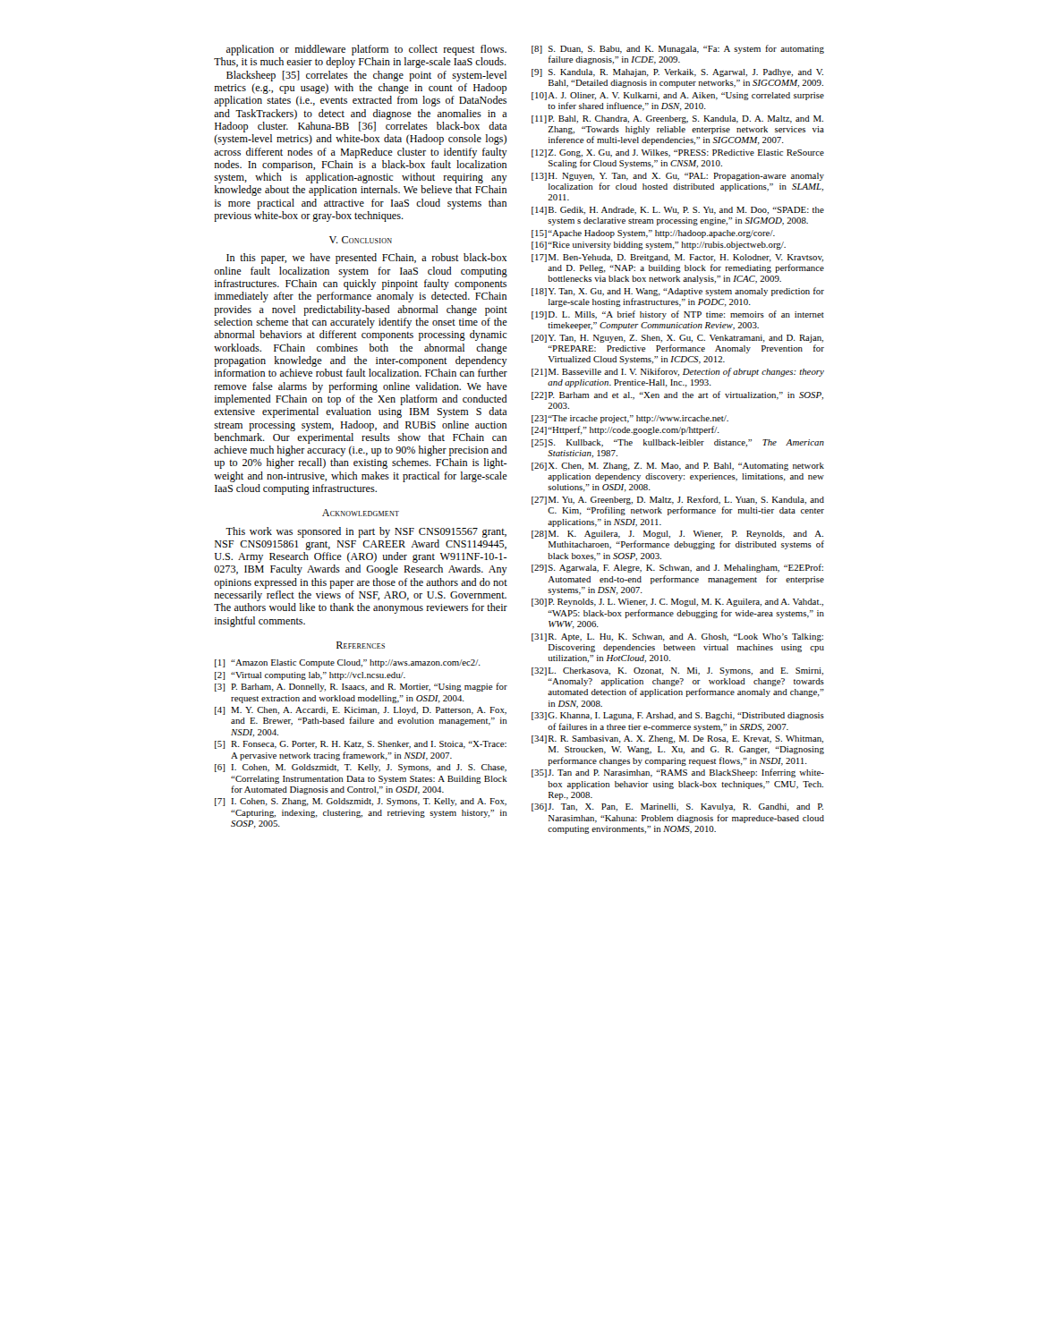application or middleware platform to collect request flows. Thus, it is much easier to deploy FChain in large-scale IaaS clouds.
Blacksheep [35] correlates the change point of system-level metrics (e.g., cpu usage) with the change in count of Hadoop application states (i.e., events extracted from logs of DataNodes and TaskTrackers) to detect and diagnose the anomalies in a Hadoop cluster. Kahuna-BB [36] correlates black-box data (system-level metrics) and white-box data (Hadoop console logs) across different nodes of a MapReduce cluster to identify faulty nodes. In comparison, FChain is a black-box fault localization system, which is application-agnostic without requiring any knowledge about the application internals. We believe that FChain is more practical and attractive for IaaS cloud systems than previous white-box or gray-box techniques.
V. Conclusion
In this paper, we have presented FChain, a robust black-box online fault localization system for IaaS cloud computing infrastructures. FChain can quickly pinpoint faulty components immediately after the performance anomaly is detected. FChain provides a novel predictability-based abnormal change point selection scheme that can accurately identify the onset time of the abnormal behaviors at different components processing dynamic workloads. FChain combines both the abnormal change propagation knowledge and the inter-component dependency information to achieve robust fault localization. FChain can further remove false alarms by performing online validation. We have implemented FChain on top of the Xen platform and conducted extensive experimental evaluation using IBM System S data stream processing system, Hadoop, and RUBiS online auction benchmark. Our experimental results show that FChain can achieve much higher accuracy (i.e., up to 90% higher precision and up to 20% higher recall) than existing schemes. FChain is light-weight and non-intrusive, which makes it practical for large-scale IaaS cloud computing infrastructures.
Acknowledgment
This work was sponsored in part by NSF CNS0915567 grant, NSF CNS0915861 grant, NSF CAREER Award CNS1149445, U.S. Army Research Office (ARO) under grant W911NF-10-1-0273, IBM Faculty Awards and Google Research Awards. Any opinions expressed in this paper are those of the authors and do not necessarily reflect the views of NSF, ARO, or U.S. Government. The authors would like to thank the anonymous reviewers for their insightful comments.
References
[1]“Amazon Elastic Compute Cloud,” http://aws.amazon.com/ec2/.
[2]“Virtual computing lab,” http://vcl.ncsu.edu/.
[3] P. Barham, A. Donnelly, R. Isaacs, and R. Mortier, “Using magpie for request extraction and workload modelling,” in OSDI, 2004.
[4] M. Y. Chen, A. Accardi, E. Kiciman, J. Lloyd, D. Patterson, A. Fox, and E. Brewer, “Path-based failure and evolution management,” in NSDI, 2004.
[5] R. Fonseca, G. Porter, R. H. Katz, S. Shenker, and I. Stoica, “X-Trace: A pervasive network tracing framework,” in NSDI, 2007.
[6] I. Cohen, M. Goldszmidt, T. Kelly, J. Symons, and J. S. Chase, “Correlating Instrumentation Data to System States: A Building Block for Automated Diagnosis and Control,” in OSDI, 2004.
[7] I. Cohen, S. Zhang, M. Goldszmidt, J. Symons, T. Kelly, and A. Fox, “Capturing, indexing, clustering, and retrieving system history,” in SOSP, 2005.
[8] S. Duan, S. Babu, and K. Munagala, “Fa: A system for automating failure diagnosis,” in ICDE, 2009.
[9] S. Kandula, R. Mahajan, P. Verkaik, S. Agarwal, J. Padhye, and V. Bahl, “Detailed diagnosis in computer networks,” in SIGCOMM, 2009.
[10] A. J. Oliner, A. V. Kulkarni, and A. Aiken, “Using correlated surprise to infer shared influence,” in DSN, 2010.
[11] P. Bahl, R. Chandra, A. Greenberg, S. Kandula, D. A. Maltz, and M. Zhang, “Towards highly reliable enterprise network services via inference of multi-level dependencies,” in SIGCOMM, 2007.
[12] Z. Gong, X. Gu, and J. Wilkes, “PRESS: PRedictive Elastic ReSource Scaling for Cloud Systems,” in CNSM, 2010.
[13] H. Nguyen, Y. Tan, and X. Gu, “PAL: Propagation-aware anomaly localization for cloud hosted distributed applications,” in SLAML, 2011.
[14] B. Gedik, H. Andrade, K. L. Wu, P. S. Yu, and M. Doo, “SPADE: the system s declarative stream processing engine,” in SIGMOD, 2008.
[15]“Apache Hadoop System,” http://hadoop.apache.org/core/.
[16]“Rice university bidding system,” http://rubis.objectweb.org/.
[17] M. Ben-Yehuda, D. Breitgand, M. Factor, H. Kolodner, V. Kravtsov, and D. Pelleg, “NAP: a building block for remediating performance bottlenecks via black box network analysis,” in ICAC, 2009.
[18] Y. Tan, X. Gu, and H. Wang, “Adaptive system anomaly prediction for large-scale hosting infrastructures,” in PODC, 2010.
[19] D. L. Mills, “A brief history of NTP time: memoirs of an internet timekeeper,” Computer Communication Review, 2003.
[20] Y. Tan, H. Nguyen, Z. Shen, X. Gu, C. Venkatramani, and D. Rajan, “PREPARE: Predictive Performance Anomaly Prevention for Virtualized Cloud Systems,” in ICDCS, 2012.
[21] M. Basseville and I. V. Nikiforov, Detection of abrupt changes: theory and application. Prentice-Hall, Inc., 1993.
[22] P. Barham and et al., “Xen and the art of virtualization,” in SOSP, 2003.
[23]“The ircache project,” http://www.ircache.net/.
[24]“Httperf,” http://code.google.com/p/httperf/.
[25] S. Kullback, “The kullback-leibler distance,” The American Statistician, 1987.
[26] X. Chen, M. Zhang, Z. M. Mao, and P. Bahl, “Automating network application dependency discovery: experiences, limitations, and new solutions,” in OSDI, 2008.
[27] M. Yu, A. Greenberg, D. Maltz, J. Rexford, L. Yuan, S. Kandula, and C. Kim, “Profiling network performance for multi-tier data center applications,” in NSDI, 2011.
[28] M. K. Aguilera, J. Mogul, J. Wiener, P. Reynolds, and A. Muthitacharoen, “Performance debugging for distributed systems of black boxes,” in SOSP, 2003.
[29] S. Agarwala, F. Alegre, K. Schwan, and J. Mehalingham, “E2EProf: Automated end-to-end performance management for enterprise systems,” in DSN, 2007.
[30] P. Reynolds, J. L. Wiener, J. C. Mogul, M. K. Aguilera, and A. Vahdat., “WAP5: black-box performance debugging for wide-area systems,” in WWW, 2006.
[31] R. Apte, L. Hu, K. Schwan, and A. Ghosh, “Look Who’s Talking: Discovering dependencies between virtual machines using cpu utilization,” in HotCloud, 2010.
[32] L. Cherkasova, K. Ozonat, N. Mi, J. Symons, and E. Smirni, “Anomaly? application change? or workload change? towards automated detection of application performance anomaly and change,” in DSN, 2008.
[33] G. Khanna, I. Laguna, F. Arshad, and S. Bagchi, “Distributed diagnosis of failures in a three tier e-commerce system,” in SRDS, 2007.
[34] R. R. Sambasivan, A. X. Zheng, M. De Rosa, E. Krevat, S. Whitman, M. Stroucken, W. Wang, L. Xu, and G. R. Ganger, “Diagnosing performance changes by comparing request flows,” in NSDI, 2011.
[35] J. Tan and P. Narasimhan, “RAMS and BlackSheep: Inferring white-box application behavior using black-box techniques,” CMU, Tech. Rep., 2008.
[36] J. Tan, X. Pan, E. Marinelli, S. Kavulya, R. Gandhi, and P. Narasimhan, “Kahuna: Problem diagnosis for mapreduce-based cloud computing environments,” in NOMS, 2010.